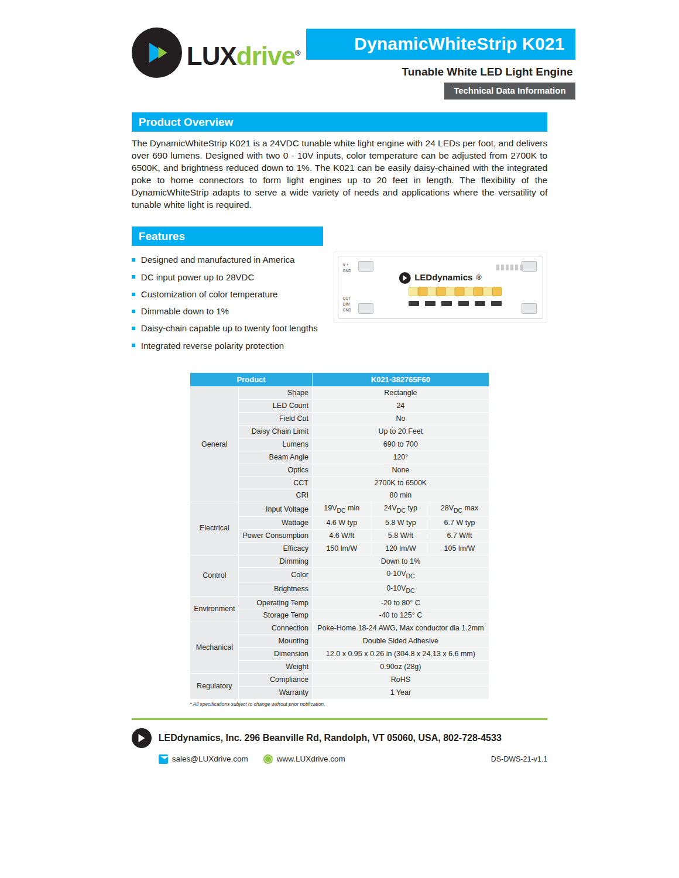LUX drive®
DynamicWhiteStrip K021
Tunable White LED Light Engine
Technical Data Information
Product Overview
The DynamicWhiteStrip K021 is a 24VDC tunable white light engine with 24 LEDs per foot, and delivers over 690 lumens. Designed with two 0 - 10V inputs, color temperature can be adjusted from 2700K to 6500K, and brightness reduced down to 1%. The K021 can be easily daisy-chained with the integrated poke to home connectors to form light engines up to 20 feet in length. The flexibility of the DynamicWhiteStrip adapts to serve a wide variety of needs and applications where the versatility of tunable white light is required.
Features
Designed and manufactured in America
DC input power up to 28VDC
Customization of color temperature
Dimmable down to 1%
Daisy-chain capable up to twenty foot lengths
Integrated reverse polarity protection
V +
GND
CCT
DIM
GND
LEDdynamics®
| Product | K021-382765F60 |
| --- | --- |
| General | Shape | Rectangle |
| LED Count | 24 |
| Field Cut | No |
| Daisy Chain Limit | Up to 20 Feet |
| Lumens | 690 to 700 |
| Beam Angle | 120° |
| Optics | None |
| CCT | 2700K to 6500K |
| CRI | 80 min |
| Electrical | Input Voltage | 19V DC min | 24V DC typ | 28V DC max |
| Wattage | 4.6 W typ | 5.8 W typ | 6.7 W typ |
| Power Consumption | 4.6 W/ft | 5.8 W/ft | 6.7 W/ft |
| Efficacy | 150 lm/W | 120 lm/W | 105 lm/W |
| Control | Dimming | Down to 1% |
| Color | 0-10V DC |
| Brightness | 0-10V DC |
| Environment | Operating Temp | -20 to 80° C |
| Storage Temp | -40 to 125° C |
| Mechanical | Connection | Poke-Home 18-24 AWG, Max conductor dia 1.2mm |
| Mounting | Double Sided Adhesive |
| Dimension | 12.0 x 0.95 x 0.26 in (304.8 x 24.13 x 6.6 mm) |
| Weight | 0.90oz (28g) |
| Regulatory | Compliance | RoHS |
| Warranty | 1 Year |
* All specifications subject to change without prior notification.
LEDdynamics, Inc. 296 Beanville Rd, Randolph, VT 05060, USA, 802-728-4533
sales@LUXdrive.com
www.LUXdrive.com
DS-DWS-21-v1.1